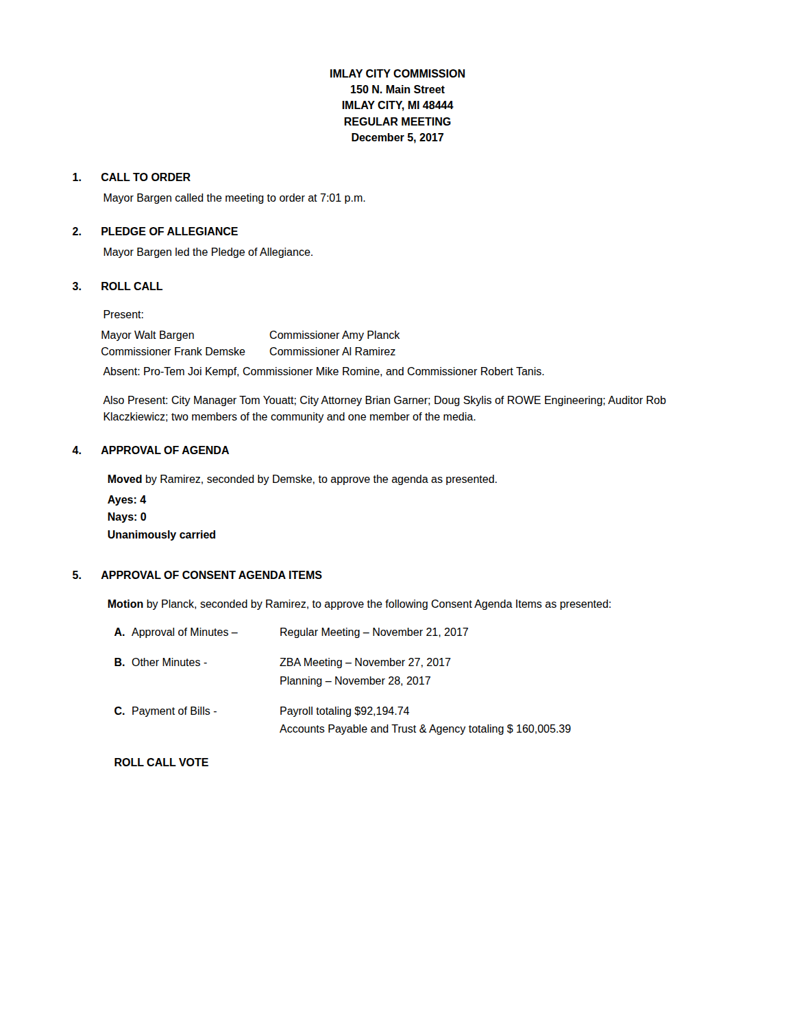IMLAY CITY COMMISSION
150 N. Main Street
IMLAY CITY, MI 48444
REGULAR MEETING
December 5, 2017
1. CALL TO ORDER
Mayor Bargen called the meeting to order at 7:01 p.m.
2. PLEDGE OF ALLEGIANCE
Mayor Bargen led the Pledge of Allegiance.
3. ROLL CALL
Present:
| Mayor Walt Bargen | Commissioner Amy Planck |
| Commissioner Frank Demske | Commissioner Al Ramirez |
Absent: Pro-Tem Joi Kempf, Commissioner Mike Romine, and Commissioner Robert Tanis.
Also Present: City Manager Tom Youatt; City Attorney Brian Garner; Doug Skylis of ROWE Engineering; Auditor Rob Klaczkiewicz; two members of the community and one member of the media.
4. APPROVAL OF AGENDA
Moved by Ramirez, seconded by Demske, to approve the agenda as presented.
Ayes: 4
Nays: 0
Unanimously carried
5. APPROVAL OF CONSENT AGENDA ITEMS
Motion by Planck, seconded by Ramirez, to approve the following Consent Agenda Items as presented:
A. Approval of Minutes –
Regular Meeting – November 21, 2017
B. Other Minutes -
ZBA Meeting – November 27, 2017
Planning – November 28, 2017
C. Payment of Bills -
Payroll totaling $92,194.74
Accounts Payable and Trust & Agency totaling $ 160,005.39
ROLL CALL VOTE